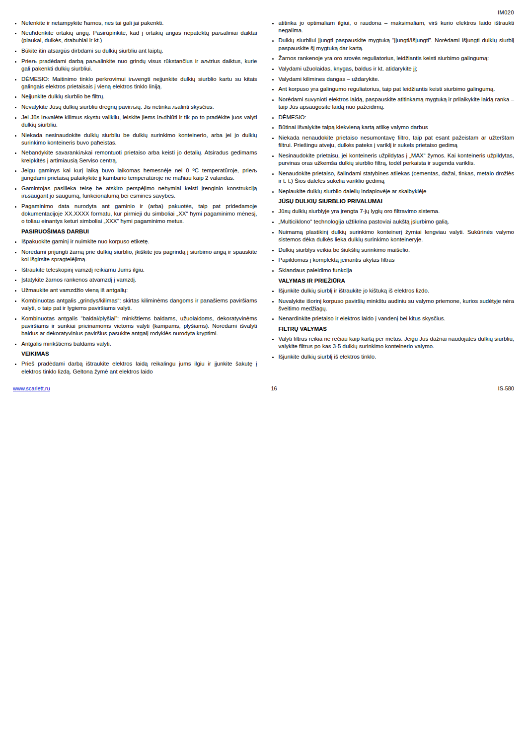IM020
Nelenkite ir netampykite ћarnos, nes tai gali jai pakenkti.
Neuћdenkite ortakių angų. Pasirūpinkite, kad į ortakių angas nepatektų paљaliniai daiktai (plaukai, dulkės, drabuћiai ir kt.)
Būkite itin atsargūs dirbdami su dulkių siurbliu ant laiptų.
Prieљ pradėdami darbą paљalinkite nuo grindų visus rūkstančius ir aљtrius daiktus, kurie gali pakenkti dulkių siurbliui.
DĖMESIO: Maitinimo tinklo perkrovimui iљvengti neįjunkite dulkių siurblio kartu su kitais galingais elektros prietaisais į vieną elektros tinklo liniją.
Neįjunkite dulkių siurblio be filtrų.
Nevalykite Jūsų dulkių siurbliu drėgnų pavirљių. Jis netinka љalinti skysčius.
Jei Jūs iљvalėte kilimus skystu valikliu, leiskite jiems iљdћiūti ir tik po to pradėkite juos valyti dulkių siurbliu.
Niekada nesinaudokite dulkių siurbliu be dulkių surinkimo konteinerio, arba jei jo dulkių surinkimo konteineris buvo paћeistas.
Nebandykite savarankiљkai remontuoti prietaiso arba keisti jo detalių. Atsiradus gedimams kreipkitės į artimiausią Serviso centrą.
Jeigu gaminys kai kurį laiką buvo laikomas ћemesnėje nei 0 ºC temperatūroje, prieљ įjungdami prietaisą palaikykite jį kambario temperatūroje ne maћiau kaip 2 valandas.
Gamintojas pasilieka teisę be atskiro perspėjimo neћymiai keisti įrenginio konstrukciją iљsaugant jo saugumą, funkcionalumą bei esmines savybes.
Pagaminimo data nurodyta ant gaminio ir (arba) pakuotės, taip pat pridedamoje dokumentacijoje XX.XXXX formatu, kur pirmieji du simboliai „XX“ ћymi pagaminimo mėnesį, o toliau einantys keturi simboliai „XXX“ ћymi pagaminimo metus.
PASIRUOŠIMAS DARBUI
Išpakuokite gaminį ir nuimkite nuo korpuso etiketę.
Norėdami prijungti žarną prie dulkių siurblio, įkiškite jos pagrindą į siurbimo angą ir spauskite kol išgirsite spragtelėjimą.
Ištraukite teleskopinį vamzdį reikiamu Jums ilgiu.
Įstatykite žarnos rankenos atvamzdį į vamzdį.
Užmaukite ant vamzdžio vieną iš antgalių:
Kombinuotas antgalis „grindys/kilimas“: skirtas kiliminėms dangoms ir panašiems paviršiams valyti, o taip pat ir lygiems paviršiams valyti.
Kombinuotas antgalis “baldai/plyšiai”: minkštiems baldams, užuolaidoms, dekoratyvinėms paviršiams ir sunkiai prieinamoms vietoms valyti (kampams, plyšiams). Norėdami išvalyti baldus ar dekoratyvinius paviršius pasukite antgalį rodyklės nurodyta kryptimi.
Antgalis minkštiems baldams valyti.
VEIKIMAS
Prieš pradėdami darbą ištraukite elektros laidą reikalingu jums ilgiu ir įjunkite šakutę į elektros tinklo lizdą. Geltona žymė ant elektros laido
atitinka jo optimaliam ilgiui, o raudona – maksimaliam, virš kurio elektros laido ištraukti negalima.
Dulkių siurbliui įjungti paspauskite mygtuką “Įjungti/Išjungti”. Norėdami išjungti dulkių siurblį paspauskite šį mygtuką dar kartą.
Žarnos rankenoje yra oro srovės reguliatorius, leidžiantis keisti siurbimo galingumą:
Valydami užuolaidas, knygas, baldus ir kt. atidarykite jį;
Valydami kilimines dangas – uždarykite.
Ant korpuso yra galingumo reguliatorius, taip pat leidžiantis keisti siurbimo galingumą.
Norėdami suvynioti elektros laidą, paspauskite atitinkamą mygtuką ir prilaikykite laidą ranka – taip Jūs apsaugosite laidą nuo pažeidimų.
DĖMESIO:
Būtinai išvalykite talpą kiekvieną kartą atlikę valymo darbus
Niekada nenaudokite prietaiso nesumontavę filtro, taip pat esant pažeistam ar užterštam filtrui. Priešingu atveju, dulkės pateks į variklį ir sukels prietaiso gedimą
Nesinaudokite prietaisu, jei konteineris užpildytas į „MAX“ žymos. Kai konteineris užpildytas, purvinas oras užkemša dulkių siurblio filtrą, todėl perkaista ir sugenda variklis.
Nenaudokite prietaiso, šalindami statybines atliekas (cementas, dažai, tinkas, metalo drožlės ir t. t.) Šios dalelės sukelia variklio gedimą
Neplaukite dulkių siurblio dalelių indaplovėje ar skalbyklėje
JŪSŲ DULKIŲ SIURBLIO PRIVALUMAI
Jūsų dulkių siurblyje yra įrengta 7-jų lygių oro filtravimo sistema.
„Multiciklono“ technologija užtikrina pastoviai aukštą įsiurbimo galią.
Nuimamą plastikinį dulkių surinkimo konteinerį žymiai lengviau valyti. Sukūrinės valymo sistemos dėka dulkės lieka dulkių surinkimo konteineryje.
Dulkių siurblys veikia be šiukšlių surinkimo maišelio.
Papildomas į komplektą įeinantis akytas filtras
Sklandaus paleidimo funkcija
VALYMAS IR PRIEŽIŪRA
Išjunkite dulkių siurblį ir ištraukite jo kištuką iš elektros lizdo.
Nuvalykite išorinį korpuso paviršių minkštu audiniu su valymo priemone, kurios sudėtyje nėra šveitimo medžiagų.
Nenardinkite prietaiso ir elektros laido į vandenį bei kitus skysčius.
FILTRŲ VALYMAS
Valyti filtrus reikia ne rečiau kaip kartą per metus. Jeigu Jūs dažnai naudojatės dulkių siurbliu, valykite filtrus po kas 3-5 dulkių surinkimo konteinerio valymo.
Išjunkite dulkių siurblį iš elektros tinklo.
www.scarlett.ru 16 IS-580